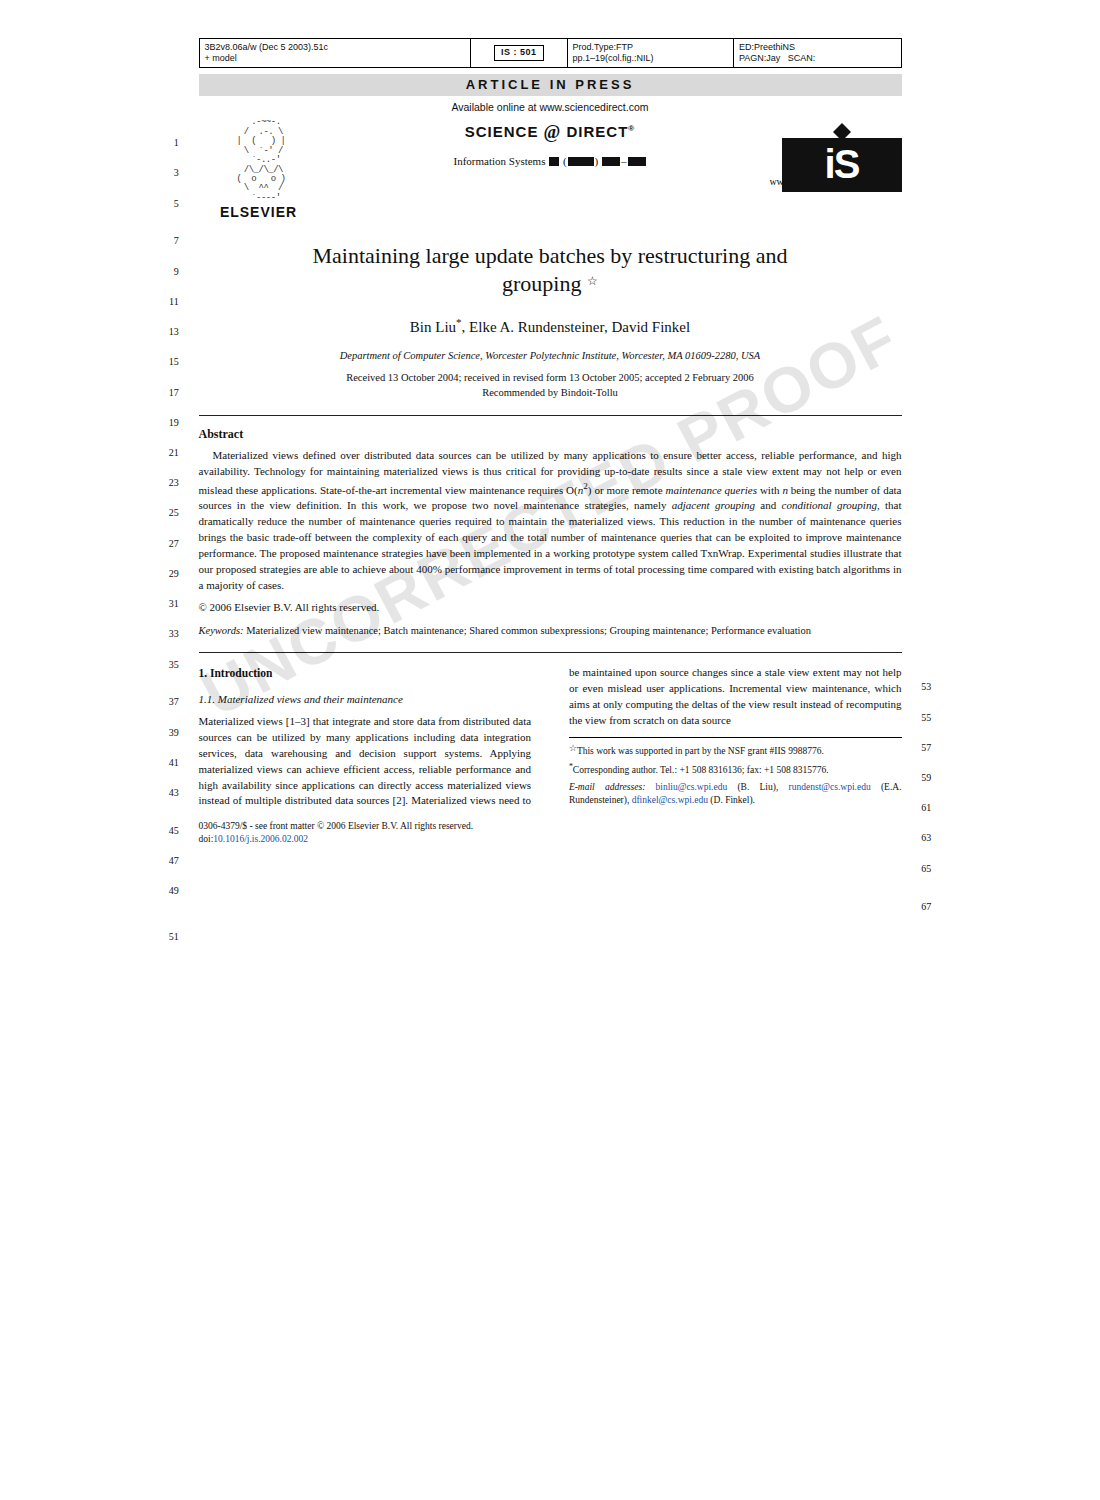1
3
5
7
9
11
13
15
17
19
21
23
25
27
29
31
33
35
37
39
41
43
45
47
49
51
53
55
57
59
61
63
65
67
UNCORRECTED PROOF
3B2v8.06a/w (Dec 5 2003).51c
+ model
IS : 501
Prod.Type:FTP
pp.1–19(col.fig.:NIL)
ED:PreethiNS
PAGN:Jay SCAN:
ARTICLE IN PRESS
Available online at www.sciencedirect.com
.-~~-. / .-. \ | ( ) | \ `-' / `-..-' /\_/\_/\ ( o o ) \ ^^ / `----'
ELSEVIER
iS
SCIENCE @ DIRECT®
Information Systems ( ) –
www.elsevier.com/locate/infosys
Maintaining large update batches by restructuring and
grouping ☆
Bin Liu*, Elke A. Rundensteiner, David Finkel
Department of Computer Science, Worcester Polytechnic Institute, Worcester, MA 01609-2280, USA
Received 13 October 2004; received in revised form 13 October 2005; accepted 2 February 2006
Recommended by Bindoit-Tollu
Abstract
Materialized views defined over distributed data sources can be utilized by many applications to ensure better access, reliable performance, and high availability. Technology for maintaining materialized views is thus critical for providing up-to-date results since a stale view extent may not help or even mislead these applications. State-of-the-art incremental view maintenance requires O(n2) or more remote maintenance queries with n being the number of data sources in the view definition. In this work, we propose two novel maintenance strategies, namely adjacent grouping and conditional grouping, that dramatically reduce the number of maintenance queries required to maintain the materialized views. This reduction in the number of maintenance queries brings the basic trade-off between the complexity of each query and the total number of maintenance queries that can be exploited to improve maintenance performance. The proposed maintenance strategies have been implemented in a working prototype system called TxnWrap. Experimental studies illustrate that our proposed strategies are able to achieve about 400% performance improvement in terms of total processing time compared with existing batch algorithms in a majority of cases.
© 2006 Elsevier B.V. All rights reserved.
Keywords: Materialized view maintenance; Batch maintenance; Shared common subexpressions; Grouping maintenance; Performance evaluation
1. Introduction
1.1. Materialized views and their maintenance
Materialized views [1–3] that integrate and store data from distributed data sources can be utilized by many applications including data integration services, data warehousing and decision support systems. Applying materialized views can achieve efficient access, reliable performance and high availability since applications can directly access materialized views instead of multiple distributed data sources [2]. Materialized views need to be maintained upon source changes since a stale view extent may not help or even mislead user applications. Incremental view maintenance, which aims at only computing the deltas of the view result instead of recomputing the view from scratch on data source
☆This work was supported in part by the NSF grant #IIS 9988776.
*Corresponding author. Tel.: +1 508 8316136; fax: +1 508 8315776.
E-mail addresses: binliu@cs.wpi.edu (B. Liu), rundenst@cs.wpi.edu (E.A. Rundensteiner), dfinkel@cs.wpi.edu (D. Finkel).
0306-4379/$ - see front matter © 2006 Elsevier B.V. All rights reserved.
doi:10.1016/j.is.2006.02.002